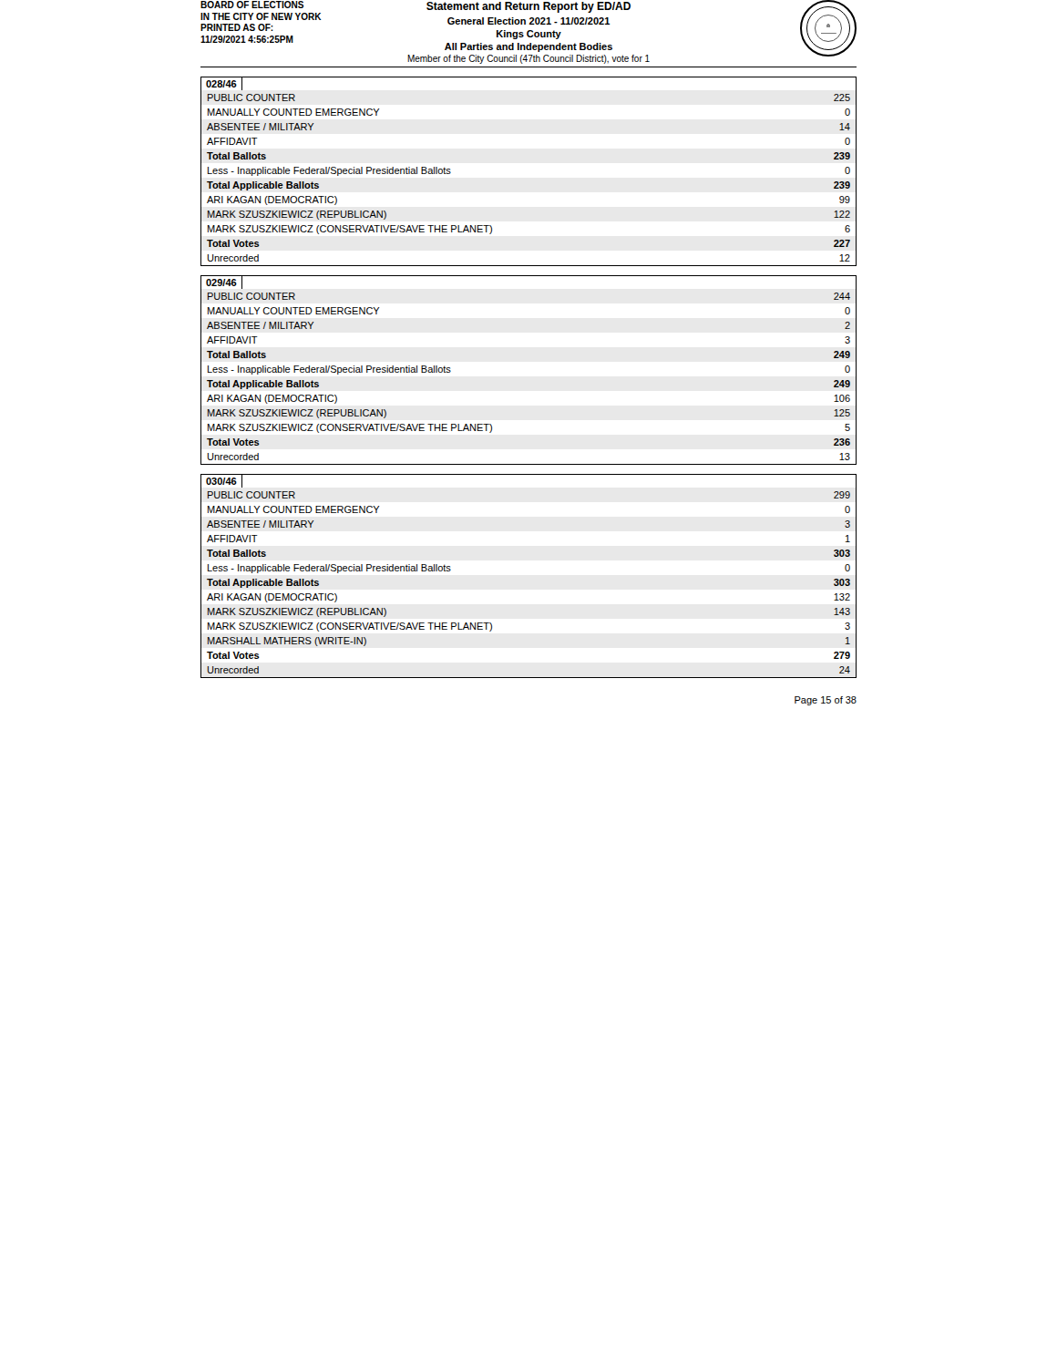BOARD OF ELECTIONS
IN THE CITY OF NEW YORK
PRINTED AS OF:
11/29/2021 4:56:25PM
Statement and Return Report by ED/AD
General Election 2021 - 11/02/2021
Kings County
All Parties and Independent Bodies
Member of the City Council (47th Council District), vote for 1
028/46
| PUBLIC COUNTER | 225 |
| MANUALLY COUNTED EMERGENCY | 0 |
| ABSENTEE / MILITARY | 14 |
| AFFIDAVIT | 0 |
| Total Ballots | 239 |
| Less - Inapplicable Federal/Special Presidential Ballots | 0 |
| Total Applicable Ballots | 239 |
| ARI KAGAN (DEMOCRATIC) | 99 |
| MARK SZUSZKIEWICZ (REPUBLICAN) | 122 |
| MARK SZUSZKIEWICZ (CONSERVATIVE/SAVE THE PLANET) | 6 |
| Total Votes | 227 |
| Unrecorded | 12 |
029/46
| PUBLIC COUNTER | 244 |
| MANUALLY COUNTED EMERGENCY | 0 |
| ABSENTEE / MILITARY | 2 |
| AFFIDAVIT | 3 |
| Total Ballots | 249 |
| Less - Inapplicable Federal/Special Presidential Ballots | 0 |
| Total Applicable Ballots | 249 |
| ARI KAGAN (DEMOCRATIC) | 106 |
| MARK SZUSZKIEWICZ (REPUBLICAN) | 125 |
| MARK SZUSZKIEWICZ (CONSERVATIVE/SAVE THE PLANET) | 5 |
| Total Votes | 236 |
| Unrecorded | 13 |
030/46
| PUBLIC COUNTER | 299 |
| MANUALLY COUNTED EMERGENCY | 0 |
| ABSENTEE / MILITARY | 3 |
| AFFIDAVIT | 1 |
| Total Ballots | 303 |
| Less - Inapplicable Federal/Special Presidential Ballots | 0 |
| Total Applicable Ballots | 303 |
| ARI KAGAN (DEMOCRATIC) | 132 |
| MARK SZUSZKIEWICZ (REPUBLICAN) | 143 |
| MARK SZUSZKIEWICZ (CONSERVATIVE/SAVE THE PLANET) | 3 |
| MARSHALL MATHERS (WRITE-IN) | 1 |
| Total Votes | 279 |
| Unrecorded | 24 |
Page 15 of 38